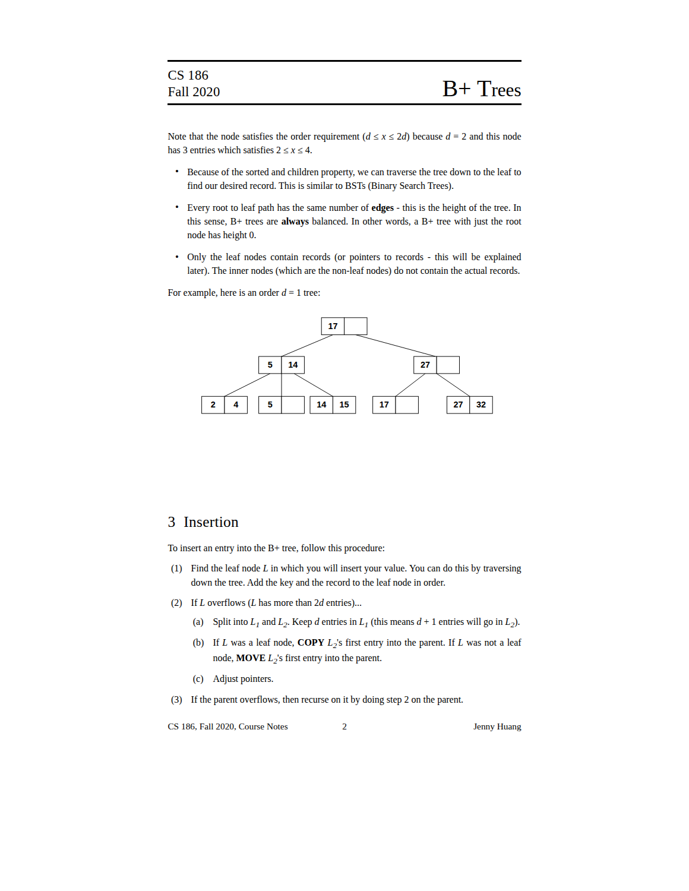CS 186
Fall 2020
B+ Trees
Note that the node satisfies the order requirement (d ≤ x ≤ 2d) because d = 2 and this node has 3 entries which satisfies 2 ≤ x ≤ 4.
Because of the sorted and children property, we can traverse the tree down to the leaf to find our desired record. This is similar to BSTs (Binary Search Trees).
Every root to leaf path has the same number of edges - this is the height of the tree. In this sense, B+ trees are always balanced. In other words, a B+ tree with just the root node has height 0.
Only the leaf nodes contain records (or pointers to records - this will be explained later). The inner nodes (which are the non-leaf nodes) do not contain the actual records.
For example, here is an order d = 1 tree:
17 5 14 27 2 4 5 14 15 17 27 32
3 Insertion
To insert an entry into the B+ tree, follow this procedure:
Find the leaf node L in which you will insert your value. You can do this by traversing down the tree. Add the key and the record to the leaf node in order.
If L overflows (L has more than 2d entries)...
Split into L1 and L2. Keep d entries in L1 (this means d + 1 entries will go in L2).
If L was a leaf node, COPY L2's first entry into the parent. If L was not a leaf node, MOVE L2's first entry into the parent.
Adjust pointers.
If the parent overflows, then recurse on it by doing step 2 on the parent.
CS 186, Fall 2020, Course Notes
2
Jenny Huang